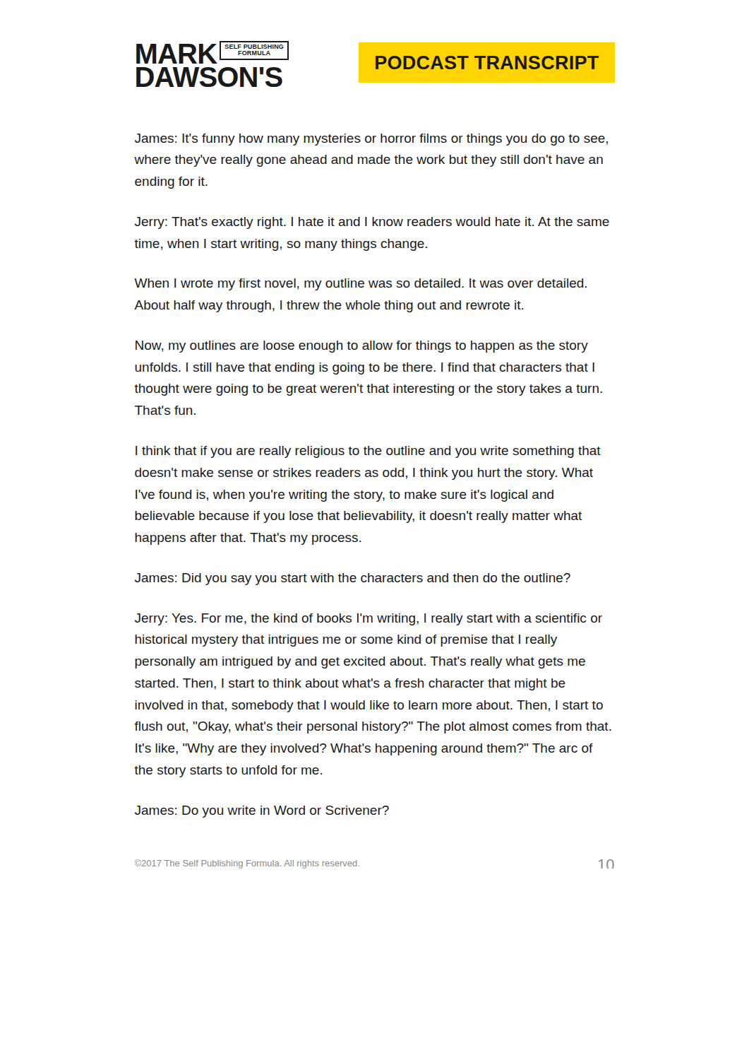MarkSELF PUBLISHING
FORMULA Dawson's
Podcast Transcript
James: It's funny how many mysteries or horror films or things you do go to see, where they've really gone ahead and made the work but they still don't have an ending for it.
Jerry: That's exactly right. I hate it and I know readers would hate it. At the same time, when I start writing, so many things change.
When I wrote my first novel, my outline was so detailed. It was over detailed. About half way through, I threw the whole thing out and rewrote it.
Now, my outlines are loose enough to allow for things to happen as the story unfolds. I still have that ending is going to be there. I find that characters that I thought were going to be great weren't that interesting or the story takes a turn. That's fun.
I think that if you are really religious to the outline and you write something that doesn't make sense or strikes readers as odd, I think you hurt the story. What I've found is, when you're writing the story, to make sure it's logical and believable because if you lose that believability, it doesn't really matter what happens after that. That's my process.
James: Did you say you start with the characters and then do the outline?
Jerry: Yes. For me, the kind of books I'm writing, I really start with a scientific or historical mystery that intrigues me or some kind of premise that I really personally am intrigued by and get excited about. That's really what gets me started. Then, I start to think about what's a fresh character that might be involved in that, somebody that I would like to learn more about. Then, I start to flush out, "Okay, what's their personal history?" The plot almost comes from that. It's like, "Why are they involved? What's happening around them?" The arc of the story starts to unfold for me.
James: Do you write in Word or Scrivener?
©2017 The Self Publishing Formula. All rights reserved.
10